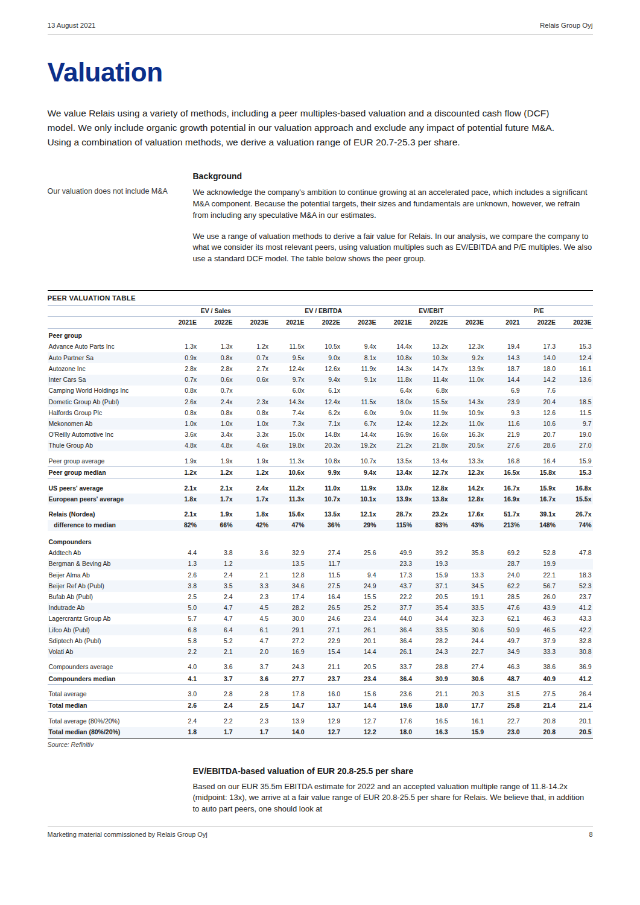13 August 2021 Relais Group Oyj
Valuation
We value Relais using a variety of methods, including a peer multiples-based valuation and a discounted cash flow (DCF) model. We only include organic growth potential in our valuation approach and exclude any impact of potential future M&A. Using a combination of valuation methods, we derive a valuation range of EUR 20.7-25.3 per share.
Our valuation does not include M&A
Background
We acknowledge the company's ambition to continue growing at an accelerated pace, which includes a significant M&A component. Because the potential targets, their sizes and fundamentals are unknown, however, we refrain from including any speculative M&A in our estimates.
We use a range of valuation methods to derive a fair value for Relais. In our analysis, we compare the company to what we consider its most relevant peers, using valuation multiples such as EV/EBITDA and P/E multiples. We also use a standard DCF model. The table below shows the peer group.
PEER VALUATION TABLE
| | EV / Sales | EV / EBITDA | EV/EBIT | P/E |
| --- | --- | --- | --- | --- |
| | 2021E | 2022E | 2023E | 2021E | 2022E | 2023E | 2021E | 2022E | 2023E | 2021 | 2022E | 2023E |
| Peer group | |
| Advance Auto Parts Inc | 1.3x | 1.3x | 1.2x | 11.5x | 10.5x | 9.4x | 14.4x | 13.2x | 12.3x | 19.4 | 17.3 | 15.3 |
| Auto Partner Sa | 0.9x | 0.8x | 0.7x | 9.5x | 9.0x | 8.1x | 10.8x | 10.3x | 9.2x | 14.3 | 14.0 | 12.4 |
| Autozone Inc | 2.8x | 2.8x | 2.7x | 12.4x | 12.6x | 11.9x | 14.3x | 14.7x | 13.9x | 18.7 | 18.0 | 16.1 |
| Inter Cars Sa | 0.7x | 0.6x | 0.6x | 9.7x | 9.4x | 9.1x | 11.8x | 11.4x | 11.0x | 14.4 | 14.2 | 13.6 |
| Camping World Holdings Inc | 0.8x | 0.7x | | 6.0x | 6.1x | | 6.4x | 6.8x | | 6.9 | 7.6 | |
| Dometic Group Ab (Publ) | 2.6x | 2.4x | 2.3x | 14.3x | 12.4x | 11.5x | 18.0x | 15.5x | 14.3x | 23.9 | 20.4 | 18.5 |
| Halfords Group Plc | 0.8x | 0.8x | 0.8x | 7.4x | 6.2x | 6.0x | 9.0x | 11.9x | 10.9x | 9.3 | 12.6 | 11.5 |
| Mekonomen Ab | 1.0x | 1.0x | 1.0x | 7.3x | 7.1x | 6.7x | 12.4x | 12.2x | 11.0x | 11.6 | 10.6 | 9.7 |
| O'Reilly Automotive Inc | 3.6x | 3.4x | 3.3x | 15.0x | 14.8x | 14.4x | 16.9x | 16.6x | 16.3x | 21.9 | 20.7 | 19.0 |
| Thule Group Ab | 4.8x | 4.8x | 4.6x | 19.8x | 20.3x | 19.2x | 21.2x | 21.8x | 20.5x | 27.6 | 28.6 | 27.0 |
| Peer group average | 1.9x | 1.9x | 1.9x | 11.3x | 10.8x | 10.7x | 13.5x | 13.4x | 13.3x | 16.8 | 16.4 | 15.9 |
| Peer group median | 1.2x | 1.2x | 1.2x | 10.6x | 9.9x | 9.4x | 13.4x | 12.7x | 12.3x | 16.5x | 15.8x | 15.3 |
| US peers' average | 2.1x | 2.1x | 2.4x | 11.2x | 11.0x | 11.9x | 13.0x | 12.8x | 14.2x | 16.7x | 15.9x | 16.8x |
| European peers' average | 1.8x | 1.7x | 1.7x | 11.3x | 10.7x | 10.1x | 13.9x | 13.8x | 12.8x | 16.9x | 16.7x | 15.5x |
| Relais (Nordea) | 2.1x | 1.9x | 1.8x | 15.6x | 13.5x | 12.1x | 28.7x | 23.2x | 17.6x | 51.7x | 39.1x | 26.7x |
| difference to median | 82% | 66% | 42% | 47% | 36% | 29% | 115% | 83% | 43% | 213% | 148% | 74% |
| Compounders | |
| Addtech Ab | 4.4 | 3.8 | 3.6 | 32.9 | 27.4 | 25.6 | 49.9 | 39.2 | 35.8 | 69.2 | 52.8 | 47.8 |
| Bergman & Beving Ab | 1.3 | 1.2 | | 13.5 | 11.7 | | 23.3 | 19.3 | | 28.7 | 19.9 | |
| Beijer Alma Ab | 2.6 | 2.4 | 2.1 | 12.8 | 11.5 | 9.4 | 17.3 | 15.9 | 13.3 | 24.0 | 22.1 | 18.3 |
| Beijer Ref Ab (Publ) | 3.8 | 3.5 | 3.3 | 34.6 | 27.5 | 24.9 | 43.7 | 37.1 | 34.5 | 62.2 | 56.7 | 52.3 |
| Bufab Ab (Publ) | 2.5 | 2.4 | 2.3 | 17.4 | 16.4 | 15.5 | 22.2 | 20.5 | 19.1 | 28.5 | 26.0 | 23.7 |
| Indutrade Ab | 5.0 | 4.7 | 4.5 | 28.2 | 26.5 | 25.2 | 37.7 | 35.4 | 33.5 | 47.6 | 43.9 | 41.2 |
| Lagercrantz Group Ab | 5.7 | 4.7 | 4.5 | 30.0 | 24.6 | 23.4 | 44.0 | 34.4 | 32.3 | 62.1 | 46.3 | 43.3 |
| Lifco Ab (Publ) | 6.8 | 6.4 | 6.1 | 29.1 | 27.1 | 26.1 | 36.4 | 33.5 | 30.6 | 50.9 | 46.5 | 42.2 |
| Sdiptech Ab (Publ) | 5.8 | 5.2 | 4.7 | 27.2 | 22.9 | 20.1 | 36.4 | 28.2 | 24.4 | 49.7 | 37.9 | 32.8 |
| Volati Ab | 2.2 | 2.1 | 2.0 | 16.9 | 15.4 | 14.4 | 26.1 | 24.3 | 22.7 | 34.9 | 33.3 | 30.8 |
| Compounders average | 4.0 | 3.6 | 3.7 | 24.3 | 21.1 | 20.5 | 33.7 | 28.8 | 27.4 | 46.3 | 38.6 | 36.9 |
| Compounders median | 4.1 | 3.7 | 3.6 | 27.7 | 23.7 | 23.4 | 36.4 | 30.9 | 30.6 | 48.7 | 40.9 | 41.2 |
| Total average | 3.0 | 2.8 | 2.8 | 17.8 | 16.0 | 15.6 | 23.6 | 21.1 | 20.3 | 31.5 | 27.5 | 26.4 |
| Total median | 2.6 | 2.4 | 2.5 | 14.7 | 13.7 | 14.4 | 19.6 | 18.0 | 17.7 | 25.8 | 21.4 | 21.4 |
| Total average (80%/20%) | 2.4 | 2.2 | 2.3 | 13.9 | 12.9 | 12.7 | 17.6 | 16.5 | 16.1 | 22.7 | 20.8 | 20.1 |
| Total median (80%/20%) | 1.8 | 1.7 | 1.7 | 14.0 | 12.7 | 12.2 | 18.0 | 16.3 | 15.9 | 23.0 | 20.8 | 20.5 |
Source: Refinitiv
EV/EBITDA-based valuation of EUR 20.8-25.5 per share
Based on our EUR 35.5m EBITDA estimate for 2022 and an accepted valuation multiple range of 11.8-14.2x (midpoint: 13x), we arrive at a fair value range of EUR 20.8-25.5 per share for Relais. We believe that, in addition to auto part peers, one should look at
Marketing material commissioned by Relais Group Oyj 8